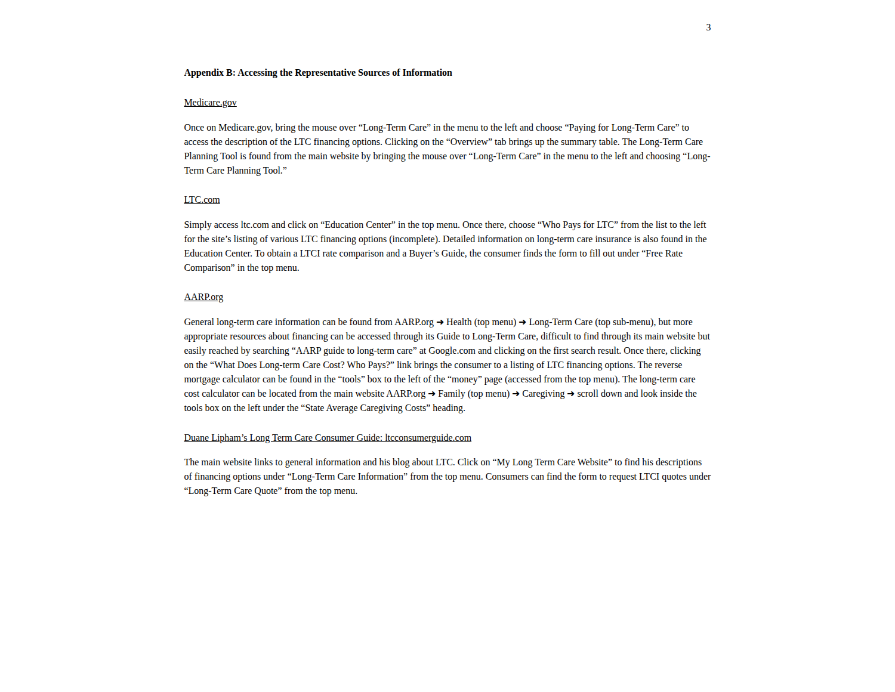3
Appendix B: Accessing the Representative Sources of Information
Medicare.gov
Once on Medicare.gov, bring the mouse over “Long-Term Care” in the menu to the left and choose “Paying for Long-Term Care” to access the description of the LTC financing options. Clicking on the “Overview” tab brings up the summary table. The Long-Term Care Planning Tool is found from the main website by bringing the mouse over “Long-Term Care” in the menu to the left and choosing “Long-Term Care Planning Tool.”
LTC.com
Simply access ltc.com and click on “Education Center” in the top menu. Once there, choose “Who Pays for LTC” from the list to the left for the site’s listing of various LTC financing options (incomplete). Detailed information on long-term care insurance is also found in the Education Center. To obtain a LTCI rate comparison and a Buyer’s Guide, the consumer finds the form to fill out under “Free Rate Comparison” in the top menu.
AARP.org
General long-term care information can be found from AARP.org ➜ Health (top menu) ➜ Long-Term Care (top sub-menu), but more appropriate resources about financing can be accessed through its Guide to Long-Term Care, difficult to find through its main website but easily reached by searching “AARP guide to long-term care” at Google.com and clicking on the first search result. Once there, clicking on the “What Does Long-term Care Cost? Who Pays?” link brings the consumer to a listing of LTC financing options. The reverse mortgage calculator can be found in the “tools” box to the left of the “money” page (accessed from the top menu). The long-term care cost calculator can be located from the main website AARP.org ➜ Family (top menu) ➜ Caregiving ➜ scroll down and look inside the tools box on the left under the “State Average Caregiving Costs” heading.
Duane Lipham’s Long Term Care Consumer Guide: ltcconsumerguide.com
The main website links to general information and his blog about LTC. Click on “My Long Term Care Website” to find his descriptions of financing options under “Long-Term Care Information” from the top menu. Consumers can find the form to request LTCI quotes under “Long-Term Care Quote” from the top menu.